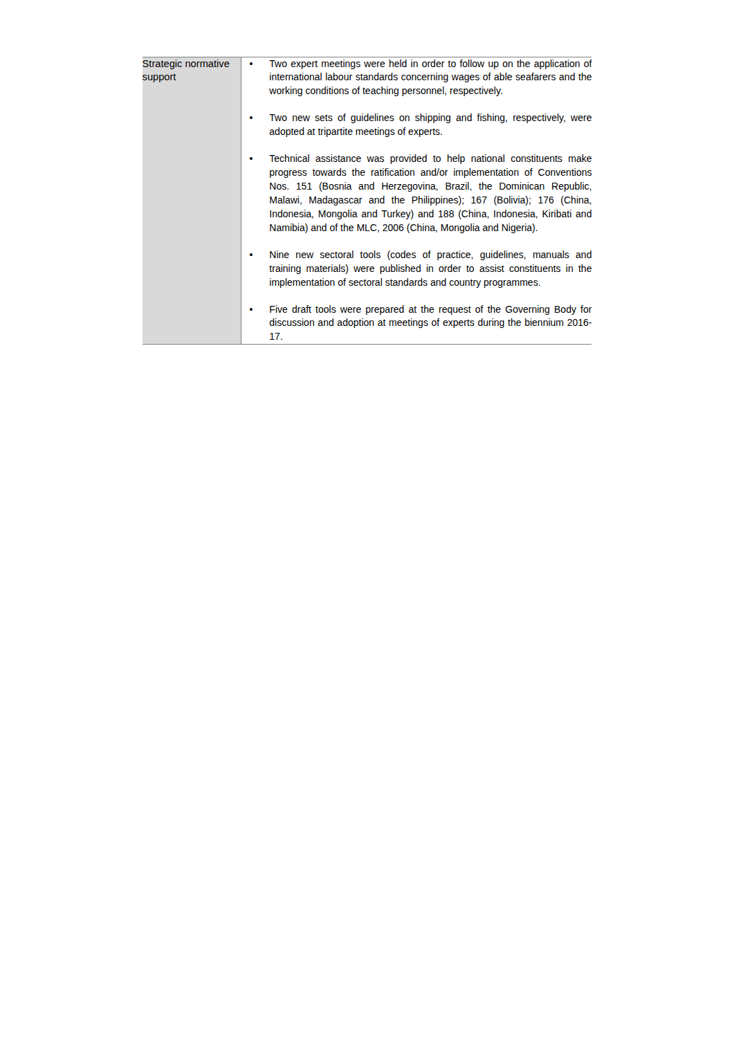| Strategic normative support | Two expert meetings were held in order to follow up on the application of international labour standards concerning wages of able seafarers and the working conditions of teaching personnel, respectively. Two new sets of guidelines on shipping and fishing, respectively, were adopted at tripartite meetings of experts. Technical assistance was provided to help national constituents make progress towards the ratification and/or implementation of Conventions Nos. 151 (Bosnia and Herzegovina, Brazil, the Dominican Republic, Malawi, Madagascar and the Philippines); 167 (Bolivia); 176 (China, Indonesia, Mongolia and Turkey) and 188 (China, Indonesia, Kiribati and Namibia) and of the MLC, 2006 (China, Mongolia and Nigeria). Nine new sectoral tools (codes of practice, guidelines, manuals and training materials) were published in order to assist constituents in the implementation of sectoral standards and country programmes. Five draft tools were prepared at the request of the Governing Body for discussion and adoption at meetings of experts during the biennium 2016-17. |